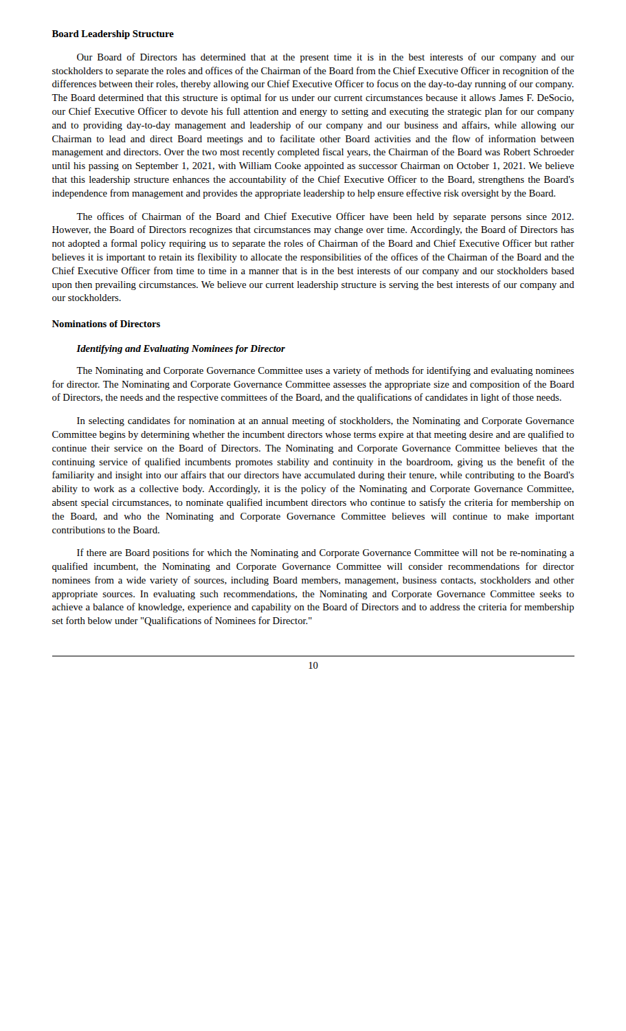Board Leadership Structure
Our Board of Directors has determined that at the present time it is in the best interests of our company and our stockholders to separate the roles and offices of the Chairman of the Board from the Chief Executive Officer in recognition of the differences between their roles, thereby allowing our Chief Executive Officer to focus on the day-to-day running of our company. The Board determined that this structure is optimal for us under our current circumstances because it allows James F. DeSocio, our Chief Executive Officer to devote his full attention and energy to setting and executing the strategic plan for our company and to providing day-to-day management and leadership of our company and our business and affairs, while allowing our Chairman to lead and direct Board meetings and to facilitate other Board activities and the flow of information between management and directors. Over the two most recently completed fiscal years, the Chairman of the Board was Robert Schroeder until his passing on September 1, 2021, with William Cooke appointed as successor Chairman on October 1, 2021. We believe that this leadership structure enhances the accountability of the Chief Executive Officer to the Board, strengthens the Board's independence from management and provides the appropriate leadership to help ensure effective risk oversight by the Board.
The offices of Chairman of the Board and Chief Executive Officer have been held by separate persons since 2012. However, the Board of Directors recognizes that circumstances may change over time. Accordingly, the Board of Directors has not adopted a formal policy requiring us to separate the roles of Chairman of the Board and Chief Executive Officer but rather believes it is important to retain its flexibility to allocate the responsibilities of the offices of the Chairman of the Board and the Chief Executive Officer from time to time in a manner that is in the best interests of our company and our stockholders based upon then prevailing circumstances. We believe our current leadership structure is serving the best interests of our company and our stockholders.
Nominations of Directors
Identifying and Evaluating Nominees for Director
The Nominating and Corporate Governance Committee uses a variety of methods for identifying and evaluating nominees for director. The Nominating and Corporate Governance Committee assesses the appropriate size and composition of the Board of Directors, the needs and the respective committees of the Board, and the qualifications of candidates in light of those needs.
In selecting candidates for nomination at an annual meeting of stockholders, the Nominating and Corporate Governance Committee begins by determining whether the incumbent directors whose terms expire at that meeting desire and are qualified to continue their service on the Board of Directors. The Nominating and Corporate Governance Committee believes that the continuing service of qualified incumbents promotes stability and continuity in the boardroom, giving us the benefit of the familiarity and insight into our affairs that our directors have accumulated during their tenure, while contributing to the Board's ability to work as a collective body. Accordingly, it is the policy of the Nominating and Corporate Governance Committee, absent special circumstances, to nominate qualified incumbent directors who continue to satisfy the criteria for membership on the Board, and who the Nominating and Corporate Governance Committee believes will continue to make important contributions to the Board.
If there are Board positions for which the Nominating and Corporate Governance Committee will not be re-nominating a qualified incumbent, the Nominating and Corporate Governance Committee will consider recommendations for director nominees from a wide variety of sources, including Board members, management, business contacts, stockholders and other appropriate sources. In evaluating such recommendations, the Nominating and Corporate Governance Committee seeks to achieve a balance of knowledge, experience and capability on the Board of Directors and to address the criteria for membership set forth below under "Qualifications of Nominees for Director."
10